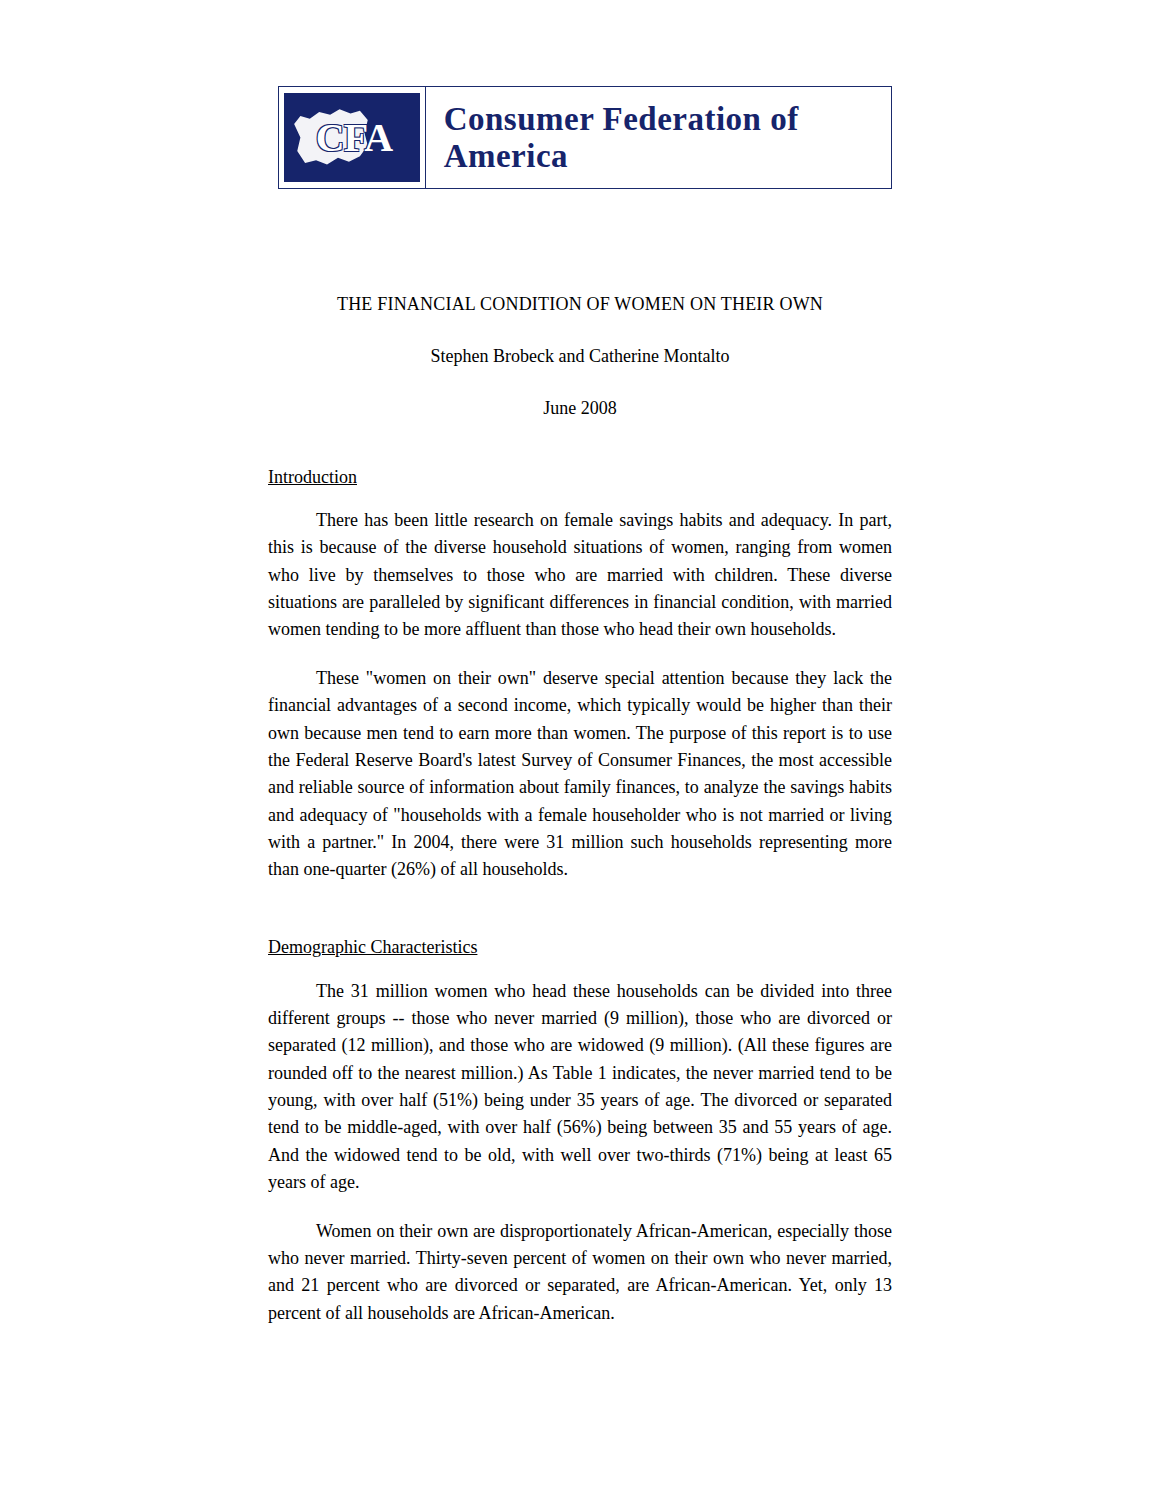CFA
Consumer Federation of America
The Financial Condition of Women on Their Own
Stephen Brobeck and Catherine Montalto
June 2008
Introduction
There has been little research on female savings habits and adequacy. In part, this is because of the diverse household situations of women, ranging from women who live by themselves to those who are married with children. These diverse situations are paralleled by significant differences in financial condition, with married women tending to be more affluent than those who head their own households.
These "women on their own" deserve special attention because they lack the financial advantages of a second income, which typically would be higher than their own because men tend to earn more than women. The purpose of this report is to use the Federal Reserve Board's latest Survey of Consumer Finances, the most accessible and reliable source of information about family finances, to analyze the savings habits and adequacy of "households with a female householder who is not married or living with a partner." In 2004, there were 31 million such households representing more than one-quarter (26%) of all households.
Demographic Characteristics
The 31 million women who head these households can be divided into three different groups -- those who never married (9 million), those who are divorced or separated (12 million), and those who are widowed (9 million). (All these figures are rounded off to the nearest million.) As Table 1 indicates, the never married tend to be young, with over half (51%) being under 35 years of age. The divorced or separated tend to be middle-aged, with over half (56%) being between 35 and 55 years of age. And the widowed tend to be old, with well over two-thirds (71%) being at least 65 years of age.
Women on their own are disproportionately African-American, especially those who never married. Thirty-seven percent of women on their own who never married, and 21 percent who are divorced or separated, are African-American. Yet, only 13 percent of all households are African-American.